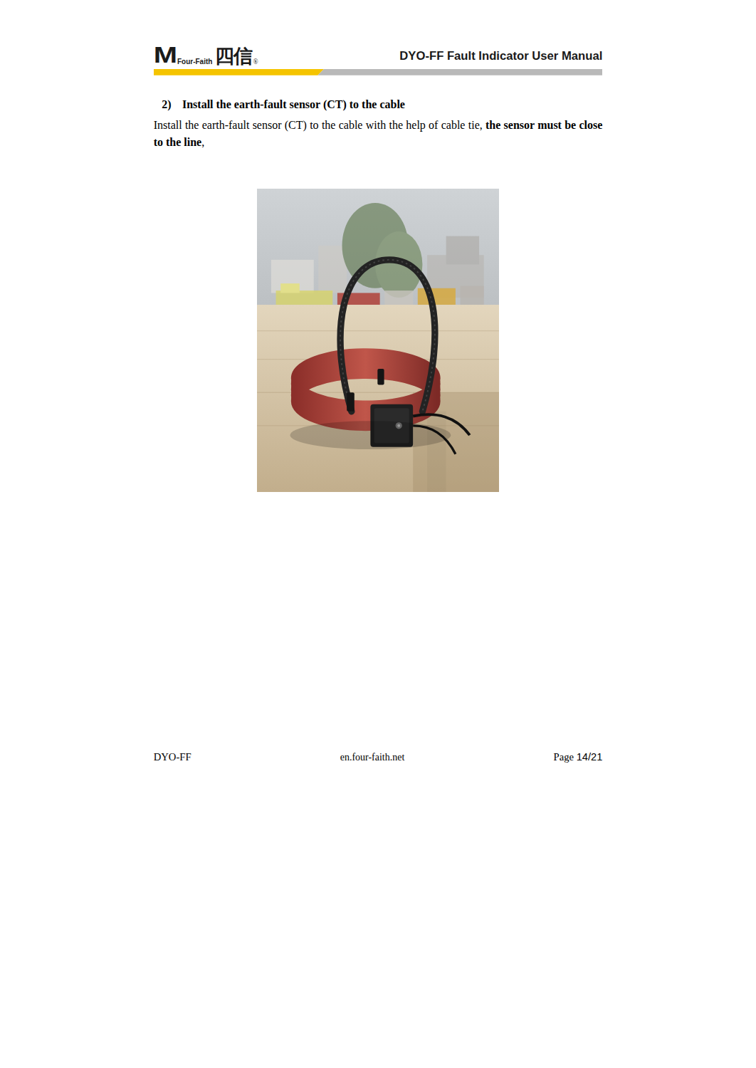MFour-Faith 四信®
DYO-FF Fault Indicator User Manual
2) Install the earth-fault sensor (CT) to the cable
Install the earth-fault sensor (CT) to the cable with the help of cable tie, the sensor must be close to the line,
DYO-FF
en.four-faith.net
Page 14/21